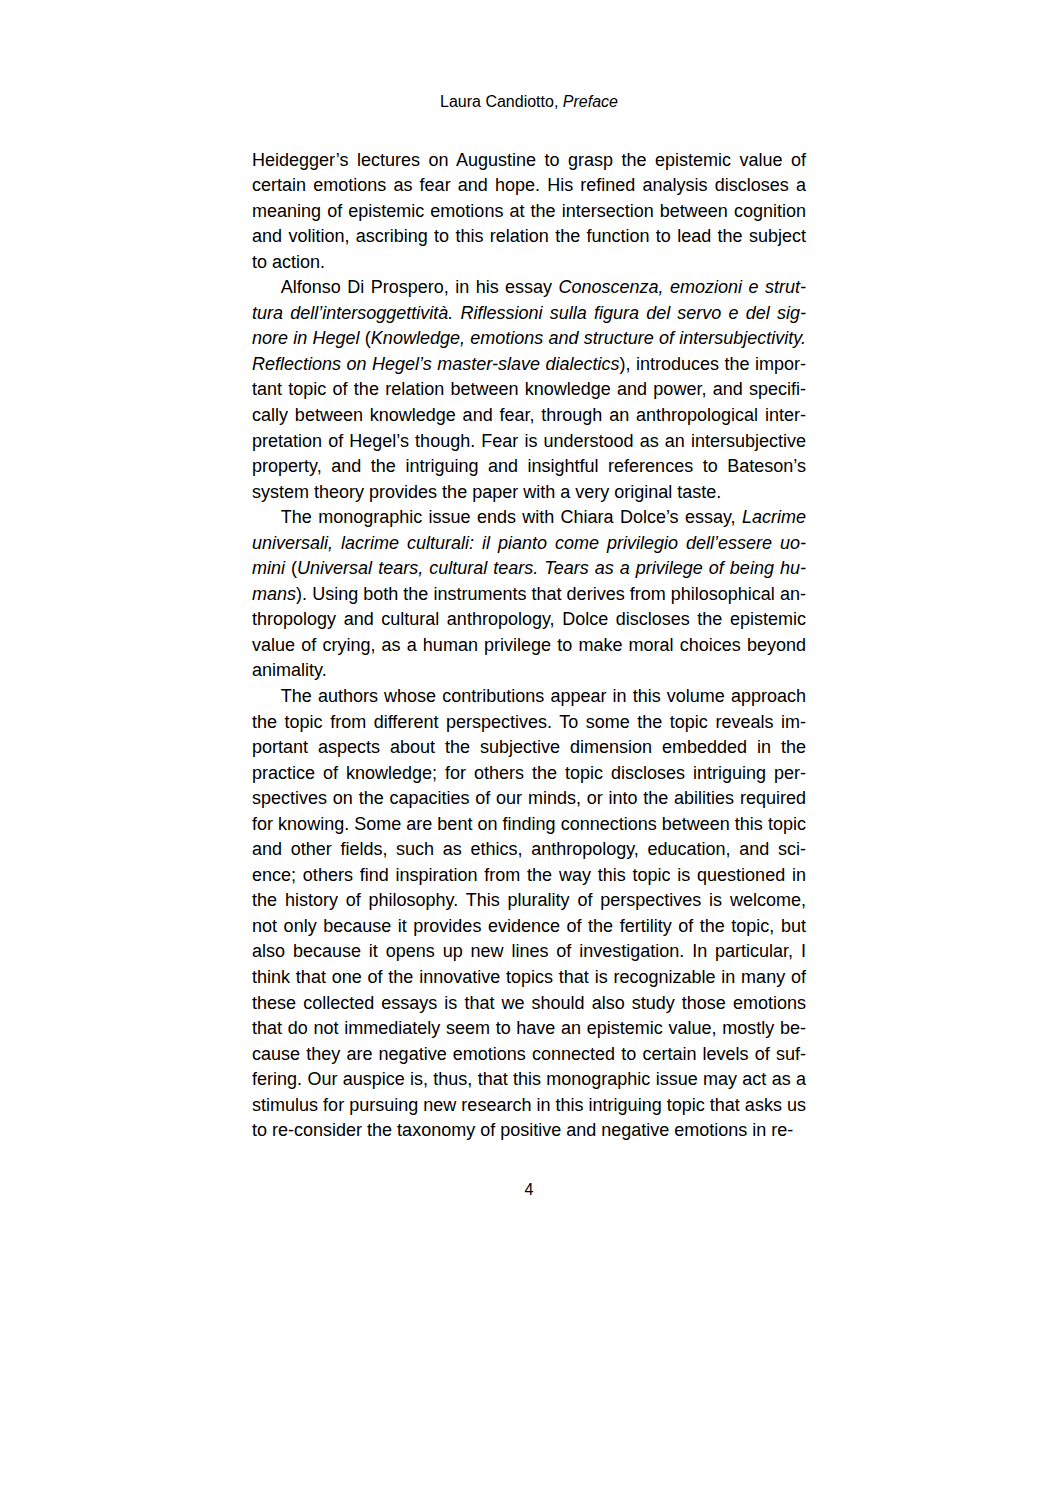Laura Candiotto, Preface
Heidegger’s lectures on Augustine to grasp the epistemic value of certain emotions as fear and hope. His refined analysis discloses a meaning of epistemic emotions at the intersection between cognition and volition, ascribing to this relation the function to lead the subject to action.
Alfonso Di Prospero, in his essay Conoscenza, emozioni e struttura dell’intersoggettività. Riflessioni sulla figura del servo e del signore in Hegel (Knowledge, emotions and structure of intersubjectivity. Reflections on Hegel’s master-slave dialectics), introduces the important topic of the relation between knowledge and power, and specifically between knowledge and fear, through an anthropological interpretation of Hegel’s though. Fear is understood as an intersubjective property, and the intriguing and insightful references to Bateson’s system theory provides the paper with a very original taste.
The monographic issue ends with Chiara Dolce’s essay, Lacrime universali, lacrime culturali: il pianto come privilegio dell’essere uomini (Universal tears, cultural tears. Tears as a privilege of being humans). Using both the instruments that derives from philosophical anthropology and cultural anthropology, Dolce discloses the epistemic value of crying, as a human privilege to make moral choices beyond animality.
The authors whose contributions appear in this volume approach the topic from different perspectives. To some the topic reveals important aspects about the subjective dimension embedded in the practice of knowledge; for others the topic discloses intriguing perspectives on the capacities of our minds, or into the abilities required for knowing. Some are bent on finding connections between this topic and other fields, such as ethics, anthropology, education, and science; others find inspiration from the way this topic is questioned in the history of philosophy. This plurality of perspectives is welcome, not only because it provides evidence of the fertility of the topic, but also because it opens up new lines of investigation. In particular, I think that one of the innovative topics that is recognizable in many of these collected essays is that we should also study those emotions that do not immediately seem to have an epistemic value, mostly because they are negative emotions connected to certain levels of suffering. Our auspice is, thus, that this monographic issue may act as a stimulus for pursuing new research in this intriguing topic that asks us to re-consider the taxonomy of positive and negative emotions in re-
4